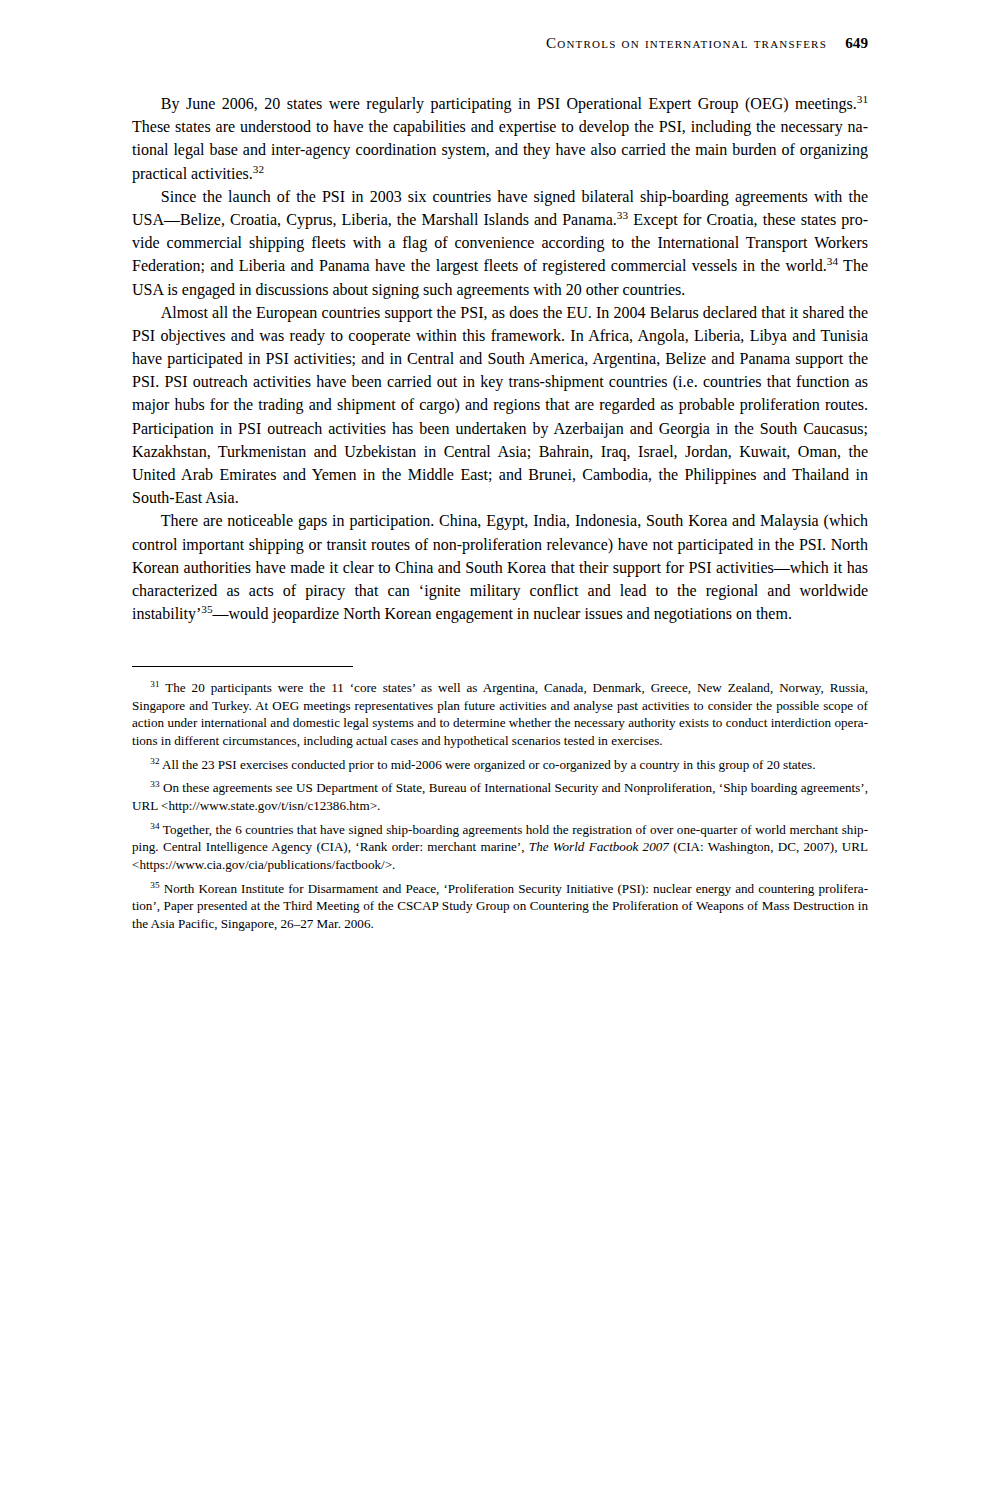Controls on international transfers649
By June 2006, 20 states were regularly participating in PSI Operational Expert Group (OEG) meetings.31 These states are understood to have the capabilities and expertise to develop the PSI, including the necessary national legal base and inter-agency coordination system, and they have also carried the main burden of organizing practical activities.32
Since the launch of the PSI in 2003 six countries have signed bilateral ship-boarding agreements with the USA—Belize, Croatia, Cyprus, Liberia, the Marshall Islands and Panama.33 Except for Croatia, these states provide commercial shipping fleets with a flag of convenience according to the International Transport Workers Federation; and Liberia and Panama have the largest fleets of registered commercial vessels in the world.34 The USA is engaged in discussions about signing such agreements with 20 other countries.
Almost all the European countries support the PSI, as does the EU. In 2004 Belarus declared that it shared the PSI objectives and was ready to cooperate within this framework. In Africa, Angola, Liberia, Libya and Tunisia have participated in PSI activities; and in Central and South America, Argentina, Belize and Panama support the PSI. PSI outreach activities have been carried out in key trans-shipment countries (i.e. countries that function as major hubs for the trading and shipment of cargo) and regions that are regarded as probable proliferation routes. Participation in PSI outreach activities has been undertaken by Azerbaijan and Georgia in the South Caucasus; Kazakhstan, Turkmenistan and Uzbekistan in Central Asia; Bahrain, Iraq, Israel, Jordan, Kuwait, Oman, the United Arab Emirates and Yemen in the Middle East; and Brunei, Cambodia, the Philippines and Thailand in South-East Asia.
There are noticeable gaps in participation. China, Egypt, India, Indonesia, South Korea and Malaysia (which control important shipping or transit routes of non-proliferation relevance) have not participated in the PSI. North Korean authorities have made it clear to China and South Korea that their support for PSI activities—which it has characterized as acts of piracy that can ‘ignite military conflict and lead to the regional and worldwide instability’35—would jeopardize North Korean engagement in nuclear issues and negotiations on them.
31 The 20 participants were the 11 ‘core states’ as well as Argentina, Canada, Denmark, Greece, New Zealand, Norway, Russia, Singapore and Turkey. At OEG meetings representatives plan future activities and analyse past activities to consider the possible scope of action under international and domestic legal systems and to determine whether the necessary authority exists to conduct interdiction operations in different circumstances, including actual cases and hypothetical scenarios tested in exercises.
32 All the 23 PSI exercises conducted prior to mid-2006 were organized or co-organized by a country in this group of 20 states.
33 On these agreements see US Department of State, Bureau of International Security and Nonproliferation, ‘Ship boarding agreements’, URL <http://www.state.gov/t/isn/c12386.htm>.
34 Together, the 6 countries that have signed ship-boarding agreements hold the registration of over one-quarter of world merchant shipping. Central Intelligence Agency (CIA), ‘Rank order: merchant marine’, The World Factbook 2007 (CIA: Washington, DC, 2007), URL <https://www.cia.gov/cia/publications/factbook/>.
35 North Korean Institute for Disarmament and Peace, ‘Proliferation Security Initiative (PSI): nuclear energy and countering proliferation’, Paper presented at the Third Meeting of the CSCAP Study Group on Countering the Proliferation of Weapons of Mass Destruction in the Asia Pacific, Singapore, 26–27 Mar. 2006.